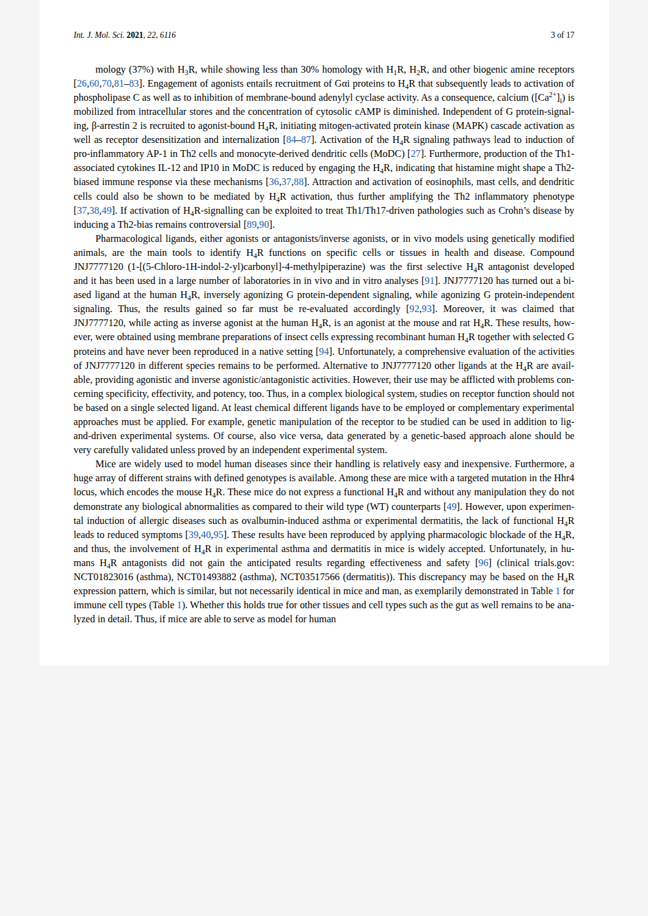Int. J. Mol. Sci. 2021, 22, 6116 3 of 17
mology (37%) with H3R, while showing less than 30% homology with H1R, H2R, and other biogenic amine receptors [26,60,70,81–83]. Engagement of agonists entails recruitment of Gαi proteins to H4R that subsequently leads to activation of phospholipase C as well as to inhibition of membrane-bound adenylyl cyclase activity. As a consequence, calcium ([Ca2+]i) is mobilized from intracellular stores and the concentration of cytosolic cAMP is diminished. Independent of G protein-signaling, β-arrestin 2 is recruited to agonist-bound H4R, initiating mitogen-activated protein kinase (MAPK) cascade activation as well as receptor desensitization and internalization [84–87]. Activation of the H4R signaling pathways lead to induction of pro-inflammatory AP-1 in Th2 cells and monocyte-derived dendritic cells (MoDC) [27]. Furthermore, production of the Th1-associated cytokines IL-12 and IP10 in MoDC is reduced by engaging the H4R, indicating that histamine might shape a Th2-biased immune response via these mechanisms [36,37,88]. Attraction and activation of eosinophils, mast cells, and dendritic cells could also be shown to be mediated by H4R activation, thus further amplifying the Th2 inflammatory phenotype [37,38,49]. If activation of H4R-signalling can be exploited to treat Th1/Th17-driven pathologies such as Crohn’s disease by inducing a Th2-bias remains controversial [89,90].
Pharmacological ligands, either agonists or antagonists/inverse agonists, or in vivo models using genetically modified animals, are the main tools to identify H4R functions on specific cells or tissues in health and disease. Compound JNJ7777120 (1-[(5-Chloro-1H-indol-2-yl)carbonyl]-4-methylpiperazine) was the first selective H4R antagonist developed and it has been used in a large number of laboratories in in vivo and in vitro analyses [91]. JNJ7777120 has turned out a biased ligand at the human H4R, inversely agonizing G protein-dependent signaling, while agonizing G protein-independent signaling. Thus, the results gained so far must be re-evaluated accordingly [92,93]. Moreover, it was claimed that JNJ7777120, while acting as inverse agonist at the human H4R, is an agonist at the mouse and rat H4R. These results, however, were obtained using membrane preparations of insect cells expressing recombinant human H4R together with selected G proteins and have never been reproduced in a native setting [94]. Unfortunately, a comprehensive evaluation of the activities of JNJ7777120 in different species remains to be performed. Alternative to JNJ7777120 other ligands at the H4R are available, providing agonistic and inverse agonistic/antagonistic activities. However, their use may be afflicted with problems concerning specificity, effectivity, and potency, too. Thus, in a complex biological system, studies on receptor function should not be based on a single selected ligand. At least chemical different ligands have to be employed or complementary experimental approaches must be applied. For example, genetic manipulation of the receptor to be studied can be used in addition to ligand-driven experimental systems. Of course, also vice versa, data generated by a genetic-based approach alone should be very carefully validated unless proved by an independent experimental system.
Mice are widely used to model human diseases since their handling is relatively easy and inexpensive. Furthermore, a huge array of different strains with defined genotypes is available. Among these are mice with a targeted mutation in the Hhr4 locus, which encodes the mouse H4R. These mice do not express a functional H4R and without any manipulation they do not demonstrate any biological abnormalities as compared to their wild type (WT) counterparts [49]. However, upon experimental induction of allergic diseases such as ovalbumin-induced asthma or experimental dermatitis, the lack of functional H4R leads to reduced symptoms [39,40,95]. These results have been reproduced by applying pharmacologic blockade of the H4R, and thus, the involvement of H4R in experimental asthma and dermatitis in mice is widely accepted. Unfortunately, in humans H4R antagonists did not gain the anticipated results regarding effectiveness and safety [96] (clinical trials.gov: NCT01823016 (asthma), NCT01493882 (asthma), NCT03517566 (dermatitis)). This discrepancy may be based on the H4R expression pattern, which is similar, but not necessarily identical in mice and man, as exemplarily demonstrated in Table 1 for immune cell types (Table 1). Whether this holds true for other tissues and cell types such as the gut as well remains to be analyzed in detail. Thus, if mice are able to serve as model for human